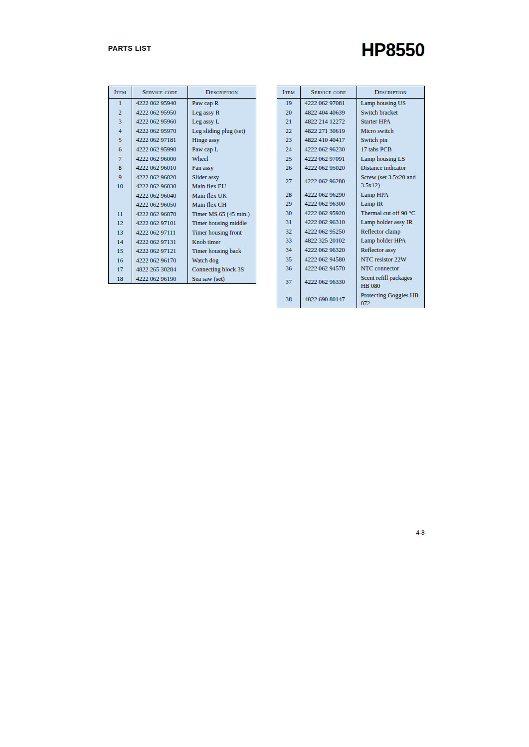PARTS LIST
HP8550
| Item | Service code | Description |
| --- | --- | --- |
| 1 | 4222 062 95940 | Paw cap R |
| 2 | 4222 062 95950 | Leg assy R |
| 3 | 4222 062 95960 | Leg assy L |
| 4 | 4222 062 95970 | Leg sliding plug (set) |
| 5 | 4222 062 97181 | Hinge assy |
| 6 | 4222 062 95990 | Paw cap L |
| 7 | 4222 062 96000 | Wheel |
| 8 | 4222 062 96010 | Fan assy |
| 9 | 4222 062 96020 | Slider assy |
| 10 | 4222 062 96030 | Main flex EU |
| | 4222 062 96040 | Main flex UK |
| | 4222 062 96050 | Main flex CH |
| 11 | 4222 062 96070 | Timer MS 65 (45 min.) |
| 12 | 4222 062 97101 | Timer housing middle |
| 13 | 4222 062 97111 | Timer housing front |
| 14 | 4222 062 97131 | Knob timer |
| 15 | 4222 062 97121 | Timer housing back |
| 16 | 4222 062 96170 | Watch dog |
| 17 | 4822 265 30284 | Connecting block 3S |
| 18 | 4222 062 96190 | Sea saw (set) |
| Item | Service code | Description |
| --- | --- | --- |
| 19 | 4222 062 97081 | Lamp housing US |
| 20 | 4822 404 40639 | Switch bracket |
| 21 | 4822 214 12272 | Starter HPA |
| 22 | 4822 271 30619 | Micro switch |
| 23 | 4822 410 40417 | Switch pin |
| 24 | 4222 062 96230 | 17 tabs PCB |
| 25 | 4222 062 97091 | Lamp housing LS |
| 26 | 4222 062 95020 | Distance indicator |
| 27 | 4222 062 96280 | Screw (set 3.5x20 and 3.5x12) |
| 28 | 4222 062 96290 | Lamp HPA |
| 29 | 4222 062 96300 | Lamp IR |
| 30 | 4222 062 95920 | Thermal cut off 90 °C |
| 31 | 4222 062 96310 | Lamp holder assy IR |
| 32 | 4222 062 95250 | Reflector clamp |
| 33 | 4822 325 20102 | Lamp holder HPA |
| 34 | 4222 062 96320 | Reflector assy |
| 35 | 4222 062 94580 | NTC resistor 22W |
| 36 | 4222 062 94570 | NTC connector |
| 37 | 4222 062 96330 | Scent refill packages HB 080 |
| 38 | 4822 690 80147 | Protecting Goggles HB 072 |
4-8